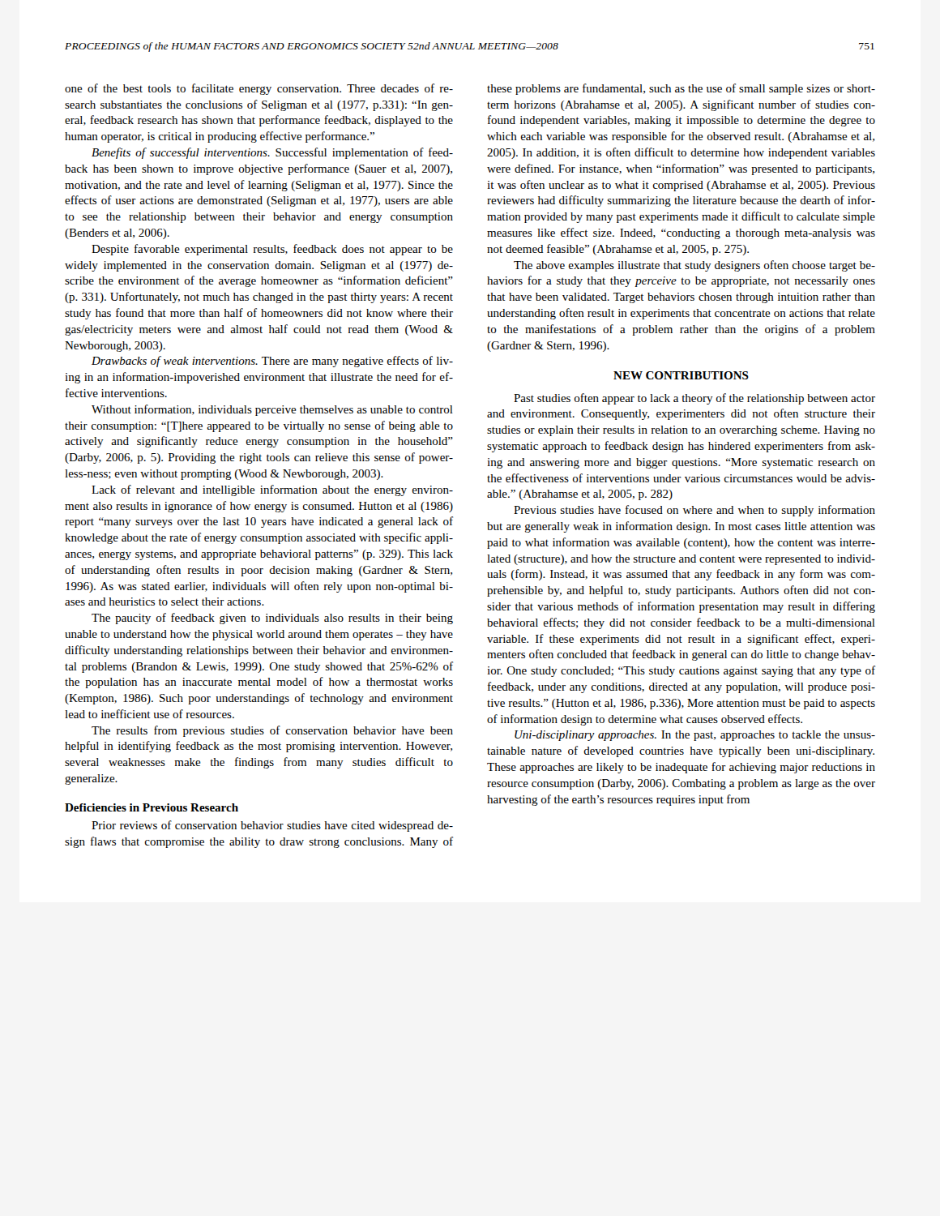PROCEEDINGS of the HUMAN FACTORS AND ERGONOMICS SOCIETY 52nd ANNUAL MEETING—2008 751
one of the best tools to facilitate energy conservation. Three decades of research substantiates the conclusions of Seligman et al (1977, p.331): “In general, feedback research has shown that performance feedback, displayed to the human operator, is critical in producing effective performance.”
Benefits of successful interventions. Successful implementation of feedback has been shown to improve objective performance (Sauer et al, 2007), motivation, and the rate and level of learning (Seligman et al, 1977). Since the effects of user actions are demonstrated (Seligman et al, 1977), users are able to see the relationship between their behavior and energy consumption (Benders et al, 2006).
Despite favorable experimental results, feedback does not appear to be widely implemented in the conservation domain. Seligman et al (1977) describe the environment of the average homeowner as “information deficient” (p. 331). Unfortunately, not much has changed in the past thirty years: A recent study has found that more than half of homeowners did not know where their gas/electricity meters were and almost half could not read them (Wood & Newborough, 2003).
Drawbacks of weak interventions. There are many negative effects of living in an information-impoverished environment that illustrate the need for effective interventions.
Without information, individuals perceive themselves as unable to control their consumption: “[T]here appeared to be virtually no sense of being able to actively and significantly reduce energy consumption in the household” (Darby, 2006, p. 5). Providing the right tools can relieve this sense of power-less-ness; even without prompting (Wood & Newborough, 2003).
Lack of relevant and intelligible information about the energy environment also results in ignorance of how energy is consumed. Hutton et al (1986) report “many surveys over the last 10 years have indicated a general lack of knowledge about the rate of energy consumption associated with specific appliances, energy systems, and appropriate behavioral patterns” (p. 329). This lack of understanding often results in poor decision making (Gardner & Stern, 1996). As was stated earlier, individuals will often rely upon non-optimal biases and heuristics to select their actions.
The paucity of feedback given to individuals also results in their being unable to understand how the physical world around them operates – they have difficulty understanding relationships between their behavior and environmental problems (Brandon & Lewis, 1999). One study showed that 25%-62% of the population has an inaccurate mental model of how a thermostat works (Kempton, 1986). Such poor understandings of technology and environment lead to inefficient use of resources.
The results from previous studies of conservation behavior have been helpful in identifying feedback as the most promising intervention. However, several weaknesses make the findings from many studies difficult to generalize.
Deficiencies in Previous Research
Prior reviews of conservation behavior studies have cited widespread design flaws that compromise the ability to draw strong conclusions. Many of these problems are fundamental, such as the use of small sample sizes or short-term horizons (Abrahamse et al, 2005). A significant number of studies confound independent variables, making it impossible to determine the degree to which each variable was responsible for the observed result. (Abrahamse et al, 2005). In addition, it is often difficult to determine how independent variables were defined. For instance, when “information” was presented to participants, it was often unclear as to what it comprised (Abrahamse et al, 2005). Previous reviewers had difficulty summarizing the literature because the dearth of information provided by many past experiments made it difficult to calculate simple measures like effect size. Indeed, “conducting a thorough meta-analysis was not deemed feasible” (Abrahamse et al, 2005, p. 275).
The above examples illustrate that study designers often choose target behaviors for a study that they perceive to be appropriate, not necessarily ones that have been validated. Target behaviors chosen through intuition rather than understanding often result in experiments that concentrate on actions that relate to the manifestations of a problem rather than the origins of a problem (Gardner & Stern, 1996).
NEW CONTRIBUTIONS
Past studies often appear to lack a theory of the relationship between actor and environment. Consequently, experimenters did not often structure their studies or explain their results in relation to an overarching scheme. Having no systematic approach to feedback design has hindered experimenters from asking and answering more and bigger questions. “More systematic research on the effectiveness of interventions under various circumstances would be advisable.” (Abrahamse et al, 2005, p. 282)
Previous studies have focused on where and when to supply information but are generally weak in information design. In most cases little attention was paid to what information was available (content), how the content was interrelated (structure), and how the structure and content were represented to individuals (form). Instead, it was assumed that any feedback in any form was comprehensible by, and helpful to, study participants. Authors often did not consider that various methods of information presentation may result in differing behavioral effects; they did not consider feedback to be a multi-dimensional variable. If these experiments did not result in a significant effect, experimenters often concluded that feedback in general can do little to change behavior. One study concluded; “This study cautions against saying that any type of feedback, under any conditions, directed at any population, will produce positive results.” (Hutton et al, 1986, p.336), More attention must be paid to aspects of information design to determine what causes observed effects.
Uni-disciplinary approaches. In the past, approaches to tackle the unsustainable nature of developed countries have typically been uni-disciplinary. These approaches are likely to be inadequate for achieving major reductions in resource consumption (Darby, 2006). Combating a problem as large as the over harvesting of the earth’s resources requires input from